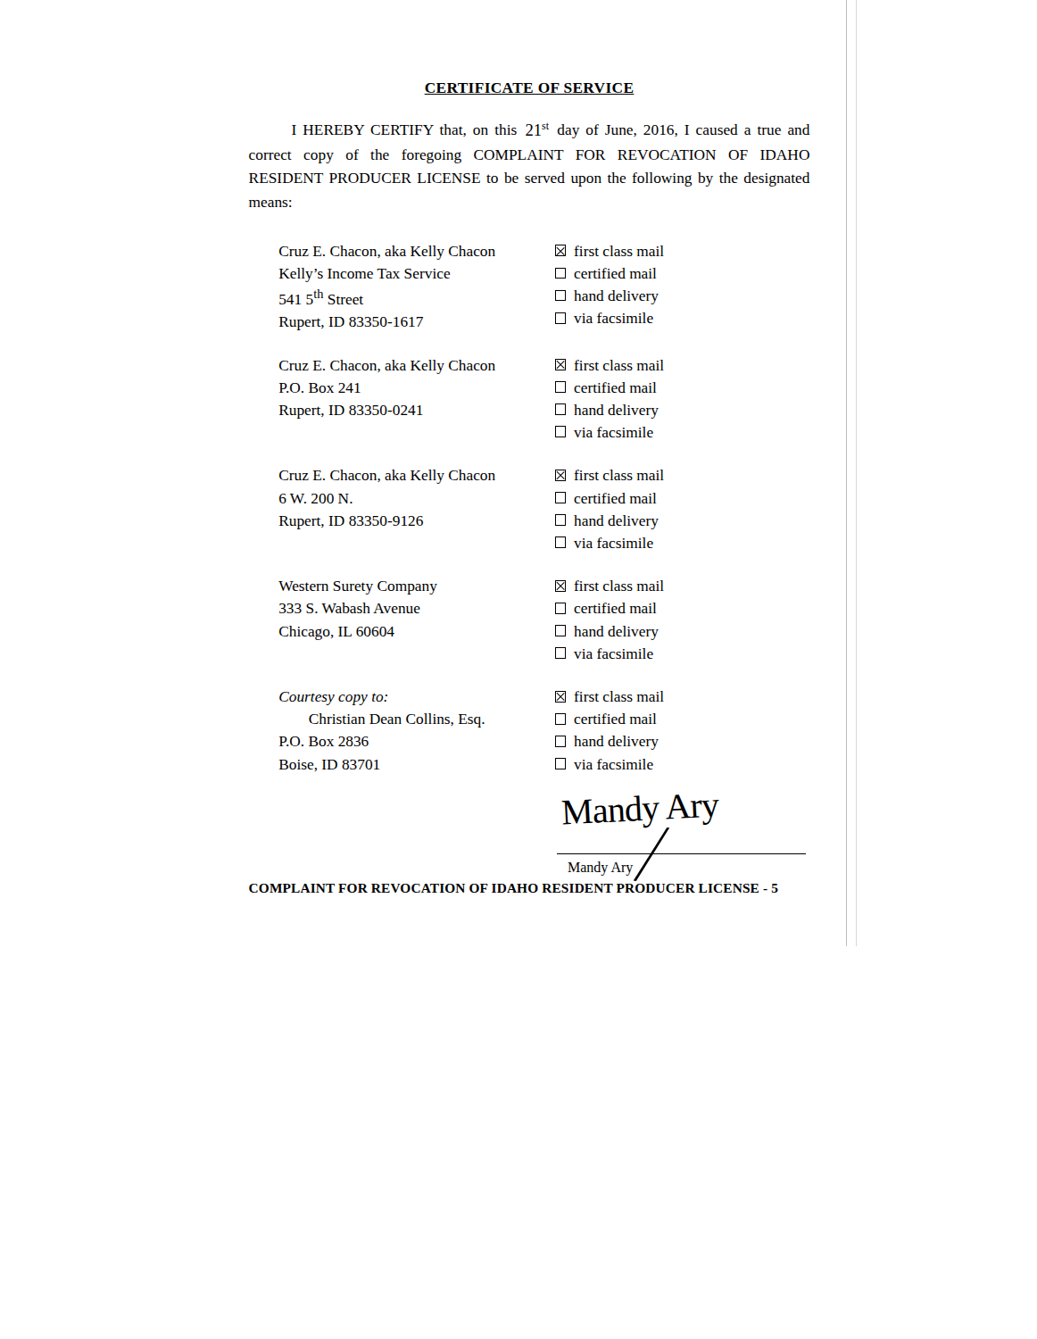CERTIFICATE OF SERVICE
I HEREBY CERTIFY that, on this 21st day of June, 2016, I caused a true and correct copy of the foregoing COMPLAINT FOR REVOCATION OF IDAHO RESIDENT PRODUCER LICENSE to be served upon the following by the designated means:
| Cruz E. Chacon, aka Kelly Chacon Kelly’s Income Tax Service 541 5 th Street Rupert, ID 83350-1617 | first class mail certified mail hand delivery via facsimile |
| Cruz E. Chacon, aka Kelly Chacon P.O. Box 241 Rupert, ID 83350-0241 | first class mail certified mail hand delivery via facsimile |
| Cruz E. Chacon, aka Kelly Chacon 6 W. 200 N. Rupert, ID 83350-9126 | first class mail certified mail hand delivery via facsimile |
| Western Surety Company 333 S. Wabash Avenue Chicago, IL 60604 | first class mail certified mail hand delivery via facsimile |
| Courtesy copy to: Christian Dean Collins, Esq. P.O. Box 2836 Boise, ID 83701 | first class mail certified mail hand delivery via facsimile |
Mandy Ary ⁄
Mandy Ary
COMPLAINT FOR REVOCATION OF IDAHO RESIDENT PRODUCER LICENSE - 5